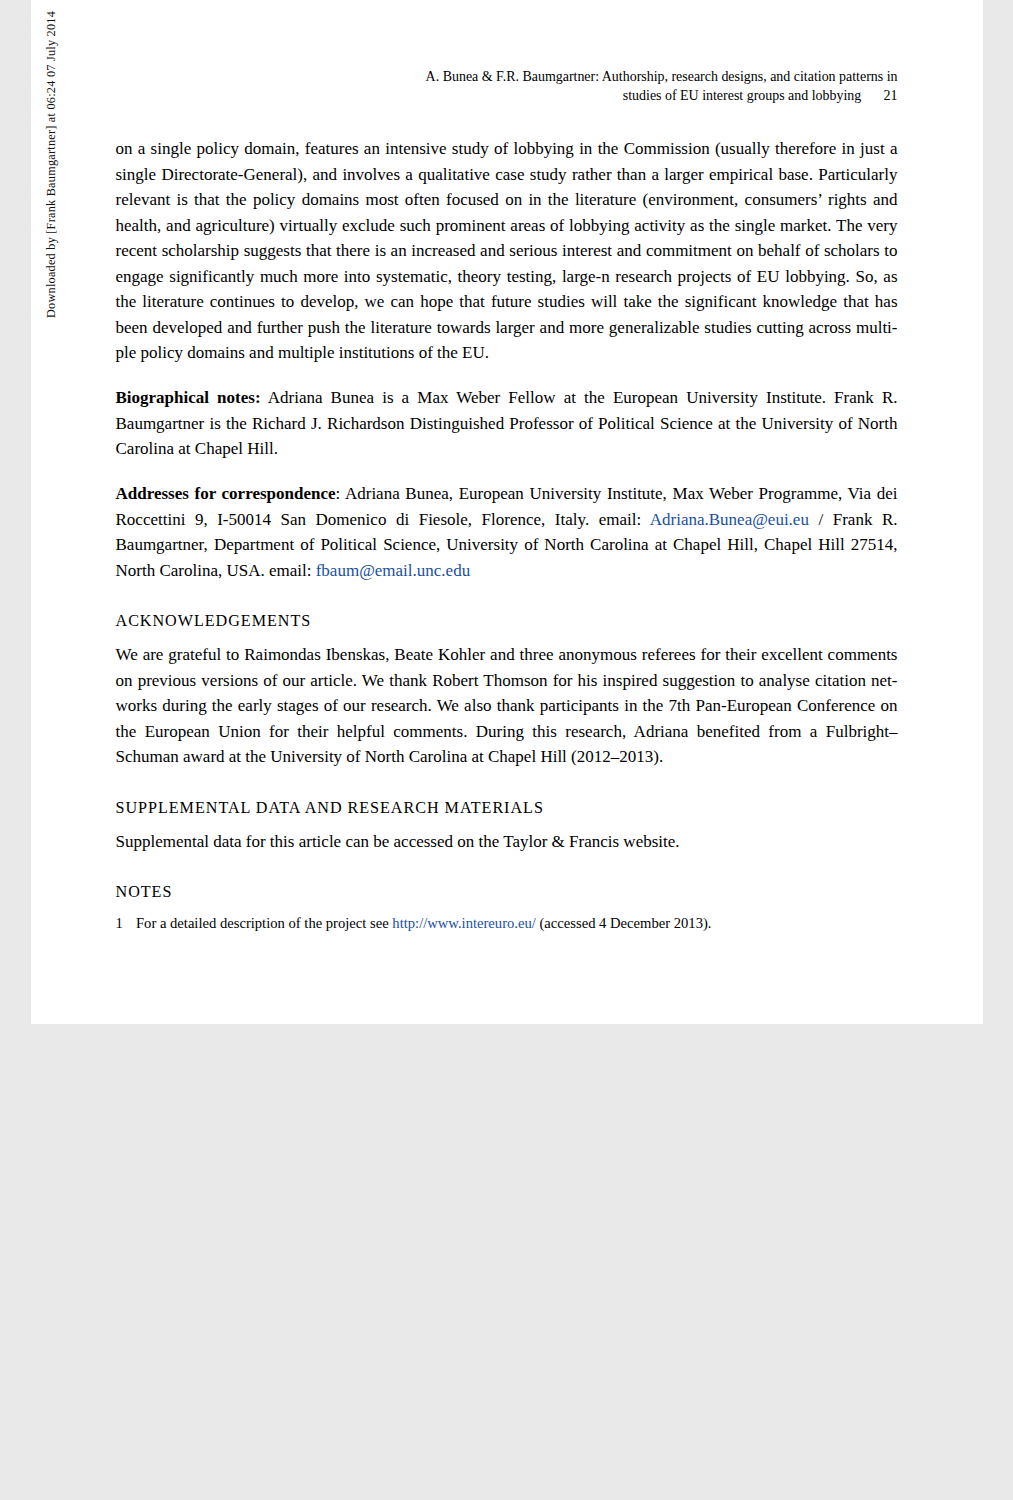Downloaded by [Frank Baumgartner] at 06:24 07 July 2014
A. Bunea & F.R. Baumgartner: Authorship, research designs, and citation patterns in
studies of EU interest groups and lobbying21
on a single policy domain, features an intensive study of lobbying in the Commission (usually therefore in just a single Directorate-General), and involves a qualitative case study rather than a larger empirical base. Particularly relevant is that the policy domains most often focused on in the literature (environment, consumers’ rights and health, and agriculture) virtually exclude such prominent areas of lobbying activity as the single market. The very recent scholarship suggests that there is an increased and serious interest and commitment on behalf of scholars to engage significantly much more into systematic, theory testing, large-n research projects of EU lobbying. So, as the literature continues to develop, we can hope that future studies will take the significant knowledge that has been developed and further push the literature towards larger and more generalizable studies cutting across multiple policy domains and multiple institutions of the EU.
Biographical notes: Adriana Bunea is a Max Weber Fellow at the European University Institute. Frank R. Baumgartner is the Richard J. Richardson Distinguished Professor of Political Science at the University of North Carolina at Chapel Hill.
Addresses for correspondence: Adriana Bunea, European University Institute, Max Weber Programme, Via dei Roccettini 9, I-50014 San Domenico di Fiesole, Florence, Italy. email: Adriana.Bunea@eui.eu / Frank R. Baumgartner, Department of Political Science, University of North Carolina at Chapel Hill, Chapel Hill 27514, North Carolina, USA. email: fbaum@email.unc.edu
Acknowledgements
We are grateful to Raimondas Ibenskas, Beate Kohler and three anonymous referees for their excellent comments on previous versions of our article. We thank Robert Thomson for his inspired suggestion to analyse citation networks during the early stages of our research. We also thank participants in the 7th Pan-European Conference on the European Union for their helpful comments. During this research, Adriana benefited from a Fulbright–Schuman award at the University of North Carolina at Chapel Hill (2012–2013).
Supplemental data and research materials
Supplemental data for this article can be accessed on the Taylor & Francis website.
Notes
1 For a detailed description of the project see http://www.intereuro.eu/ (accessed 4 December 2013).